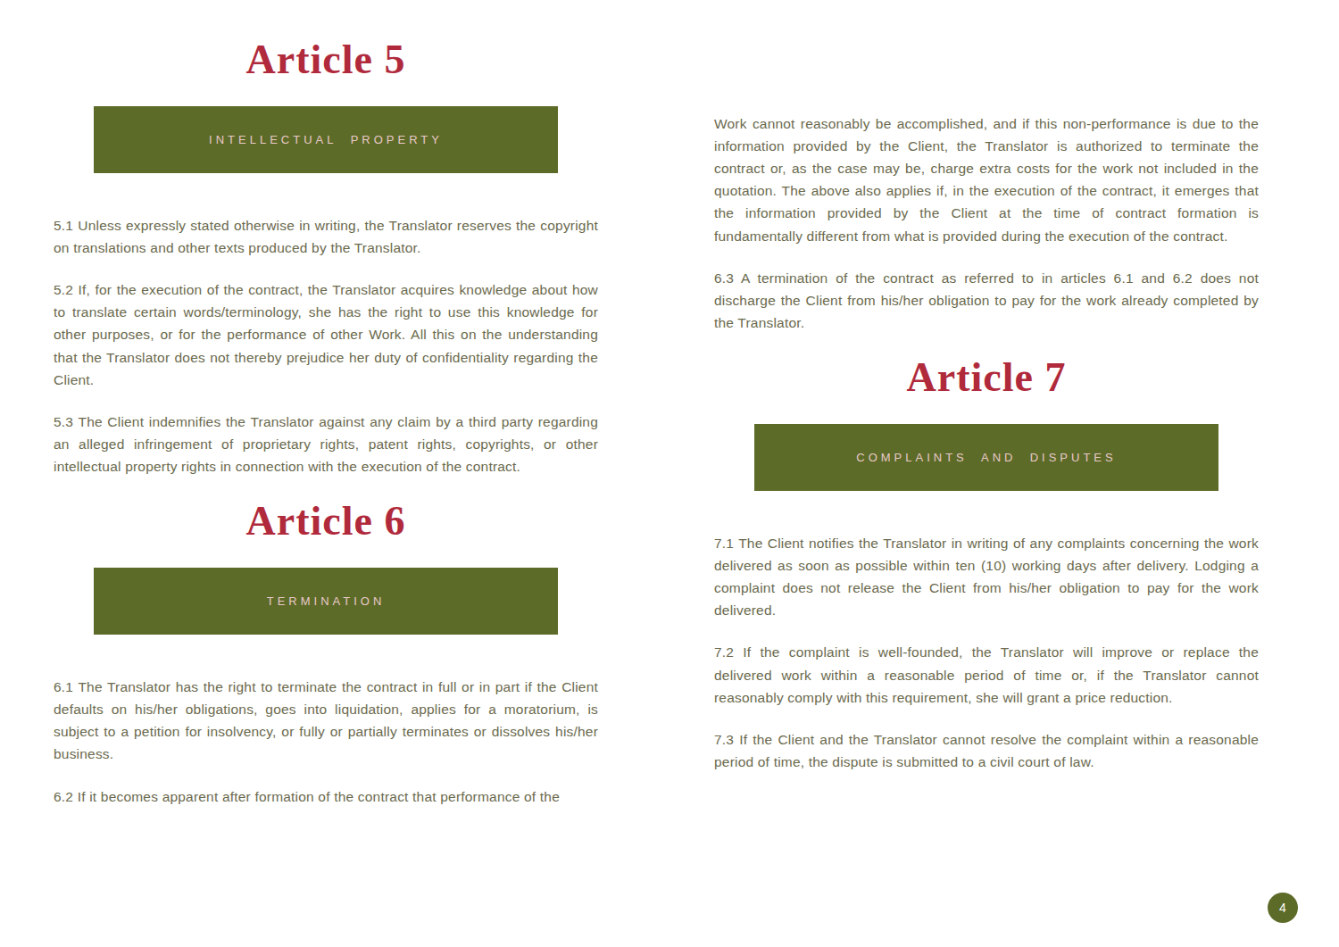Article 5
INTELLECTUAL PROPERTY
5.1 Unless expressly stated otherwise in writing, the Translator reserves the copyright on translations and other texts produced by the Translator.
5.2 If, for the execution of the contract, the Translator acquires knowledge about how to translate certain words/terminology, she has the right to use this knowledge for other purposes, or for the performance of other Work. All this on the understanding that the Translator does not thereby prejudice her duty of confidentiality regarding the Client.
5.3 The Client indemnifies the Translator against any claim by a third party regarding an alleged infringement of proprietary rights, patent rights, copyrights, or other intellectual property rights in connection with the execution of the contract.
Article 6
TERMINATION
6.1 The Translator has the right to terminate the contract in full or in part if the Client defaults on his/her obligations, goes into liquidation, applies for a moratorium, is subject to a petition for insolvency, or fully or partially terminates or dissolves his/her business.
6.2 If it becomes apparent after formation of the contract that performance of the
Work cannot reasonably be accomplished, and if this non-performance is due to the information provided by the Client, the Translator is authorized to terminate the contract or, as the case may be, charge extra costs for the work not included in the quotation. The above also applies if, in the execution of the contract, it emerges that the information provided by the Client at the time of contract formation is fundamentally different from what is provided during the execution of the contract.
6.3 A termination of the contract as referred to in articles 6.1 and 6.2 does not discharge the Client from his/her obligation to pay for the work already completed by the Translator.
Article 7
COMPLAINTS AND DISPUTES
7.1 The Client notifies the Translator in writing of any complaints concerning the work delivered as soon as possible within ten (10) working days after delivery. Lodging a complaint does not release the Client from his/her obligation to pay for the work delivered.
7.2 If the complaint is well-founded, the Translator will improve or replace the delivered work within a reasonable period of time or, if the Translator cannot reasonably comply with this requirement, she will grant a price reduction.
7.3 If the Client and the Translator cannot resolve the complaint within a reasonable period of time, the dispute is submitted to a civil court of law.
4